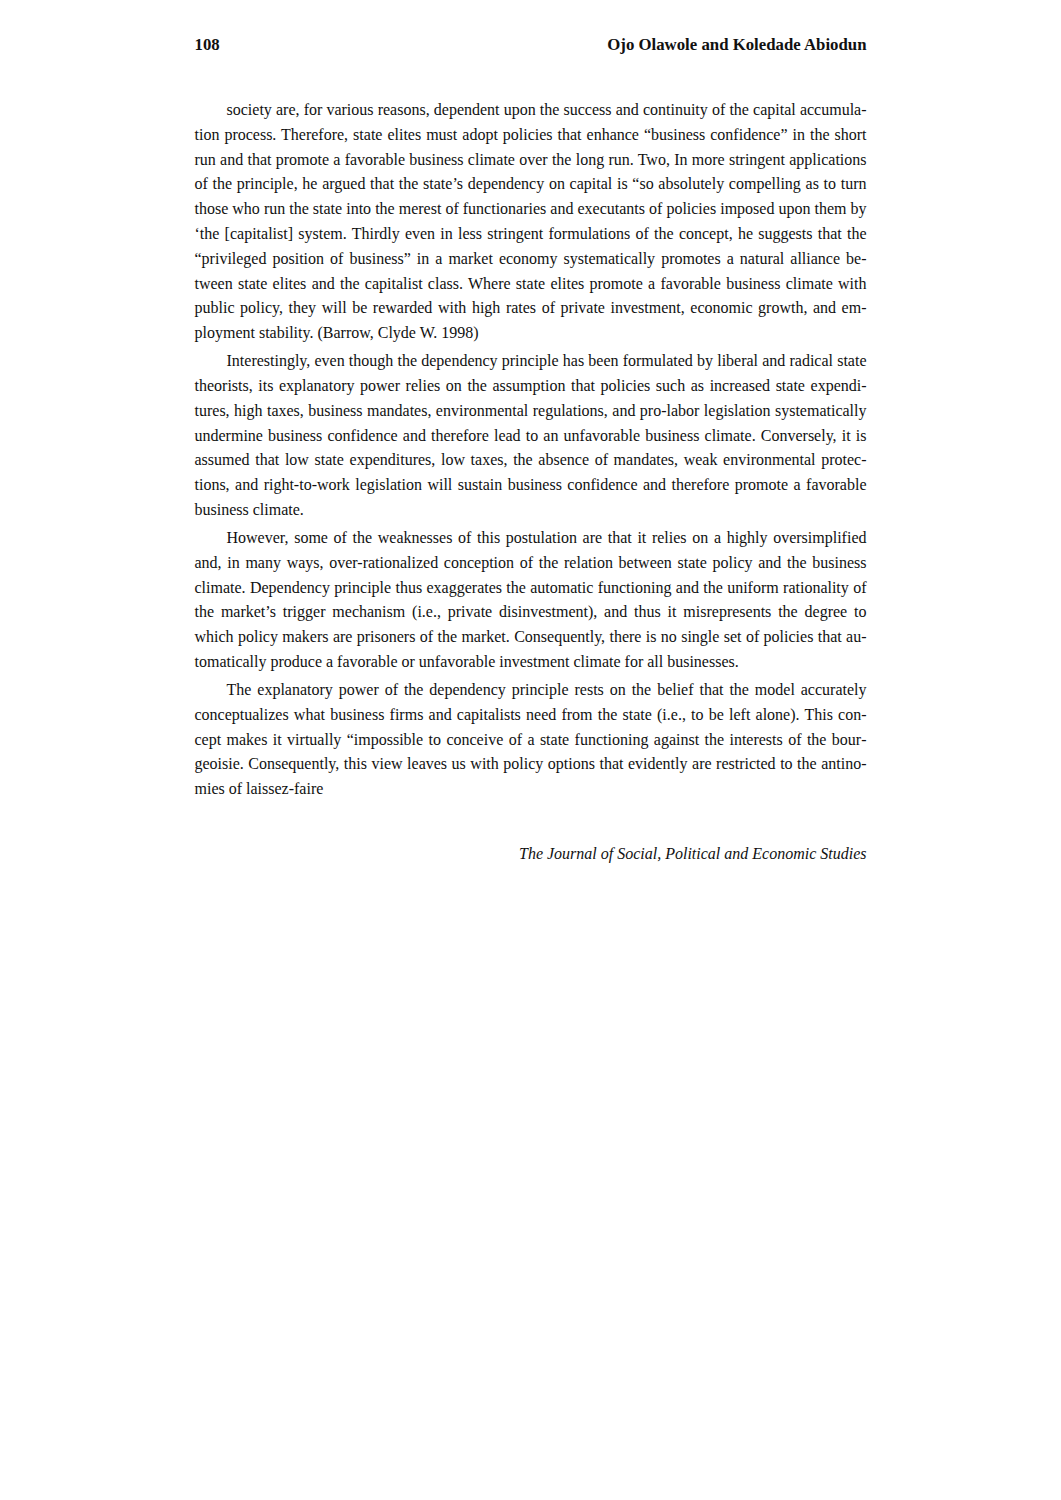108 Ojo Olawole and Koledade Abiodun
society are, for various reasons, dependent upon the success and continuity of the capital accumulation process. Therefore, state elites must adopt policies that enhance “business confidence” in the short run and that promote a favorable business climate over the long run. Two, In more stringent applications of the principle, he argued that the state’s dependency on capital is “so absolutely compelling as to turn those who run the state into the merest of functionaries and executants of policies imposed upon them by ‘the [capitalist] system. Thirdly even in less stringent formulations of the concept, he suggests that the “privileged position of business” in a market economy systematically promotes a natural alliance between state elites and the capitalist class. Where state elites promote a favorable business climate with public policy, they will be rewarded with high rates of private investment, economic growth, and employment stability. (Barrow, Clyde W. 1998)
Interestingly, even though the dependency principle has been formulated by liberal and radical state theorists, its explanatory power relies on the assumption that policies such as increased state expenditures, high taxes, business mandates, environmental regulations, and pro-labor legislation systematically undermine business confidence and therefore lead to an unfavorable business climate. Conversely, it is assumed that low state expenditures, low taxes, the absence of mandates, weak environmental protections, and right-to-work legislation will sustain business confidence and therefore promote a favorable business climate.
However, some of the weaknesses of this postulation are that it relies on a highly oversimplified and, in many ways, over-rationalized conception of the relation between state policy and the business climate. Dependency principle thus exaggerates the automatic functioning and the uniform rationality of the market’s trigger mechanism (i.e., private disinvestment), and thus it misrepresents the degree to which policy makers are prisoners of the market. Consequently, there is no single set of policies that automatically produce a favorable or unfavorable investment climate for all businesses.
The explanatory power of the dependency principle rests on the belief that the model accurately conceptualizes what business firms and capitalists need from the state (i.e., to be left alone). This concept makes it virtually “impossible to conceive of a state functioning against the interests of the bourgeoisie. Consequently, this view leaves us with policy options that evidently are restricted to the antinomies of laissez-faire
The Journal of Social, Political and Economic Studies